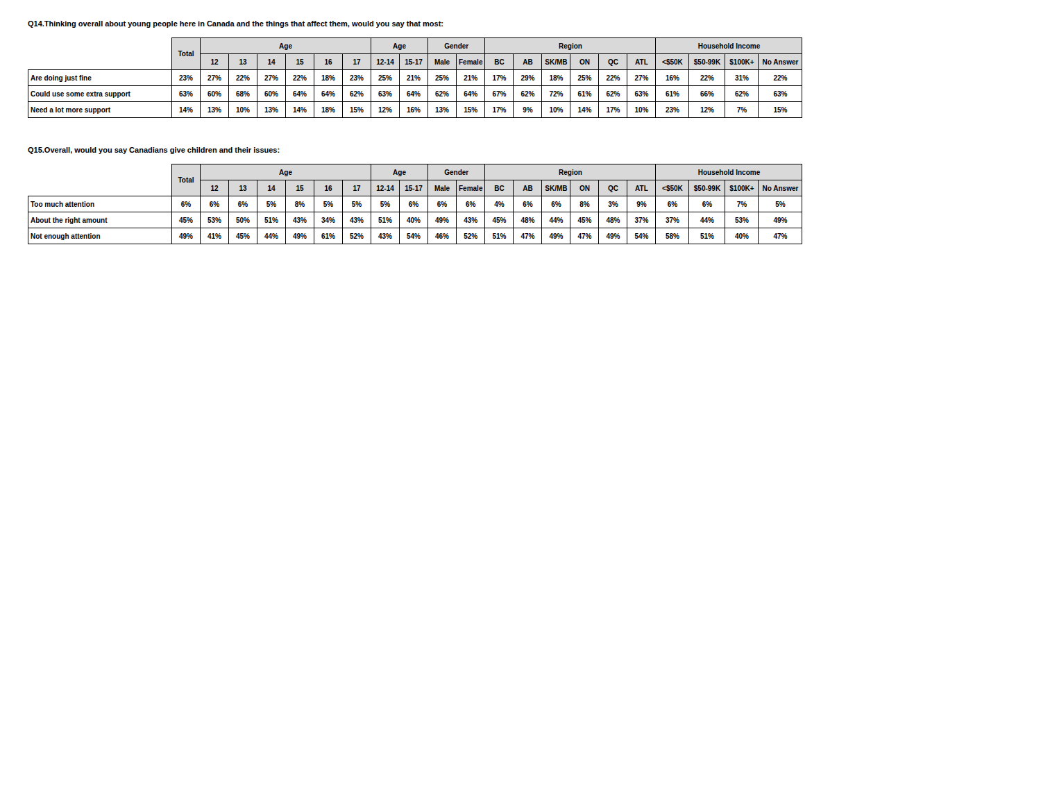Q14.Thinking overall about young people here in Canada and the things that affect them, would you say that most:
| | Total | Age | Age | Gender | Region | Household Income |
| --- | --- | --- | --- | --- | --- | --- |
| 12 | 13 | 14 | 15 | 16 | 17 | 12-14 | 15-17 | Male | Female | BC | AB | SK/MB | ON | QC | ATL | <$50K | $50-99K | $100K+ | No Answer |
| Are doing just fine | 23% | 27% | 22% | 27% | 22% | 18% | 23% | 25% | 21% | 25% | 21% | 17% | 29% | 18% | 25% | 22% | 27% | 16% | 22% | 31% | 22% |
| Could use some extra support | 63% | 60% | 68% | 60% | 64% | 64% | 62% | 63% | 64% | 62% | 64% | 67% | 62% | 72% | 61% | 62% | 63% | 61% | 66% | 62% | 63% |
| Need a lot more support | 14% | 13% | 10% | 13% | 14% | 18% | 15% | 12% | 16% | 13% | 15% | 17% | 9% | 10% | 14% | 17% | 10% | 23% | 12% | 7% | 15% |
Q15.Overall, would you say Canadians give children and their issues:
| | Total | Age | Age | Gender | Region | Household Income |
| --- | --- | --- | --- | --- | --- | --- |
| 12 | 13 | 14 | 15 | 16 | 17 | 12-14 | 15-17 | Male | Female | BC | AB | SK/MB | ON | QC | ATL | <$50K | $50-99K | $100K+ | No Answer |
| Too much attention | 6% | 6% | 6% | 5% | 8% | 5% | 5% | 5% | 6% | 6% | 6% | 4% | 6% | 6% | 8% | 3% | 9% | 6% | 6% | 7% | 5% |
| About the right amount | 45% | 53% | 50% | 51% | 43% | 34% | 43% | 51% | 40% | 49% | 43% | 45% | 48% | 44% | 45% | 48% | 37% | 37% | 44% | 53% | 49% |
| Not enough attention | 49% | 41% | 45% | 44% | 49% | 61% | 52% | 43% | 54% | 46% | 52% | 51% | 47% | 49% | 47% | 49% | 54% | 58% | 51% | 40% | 47% |